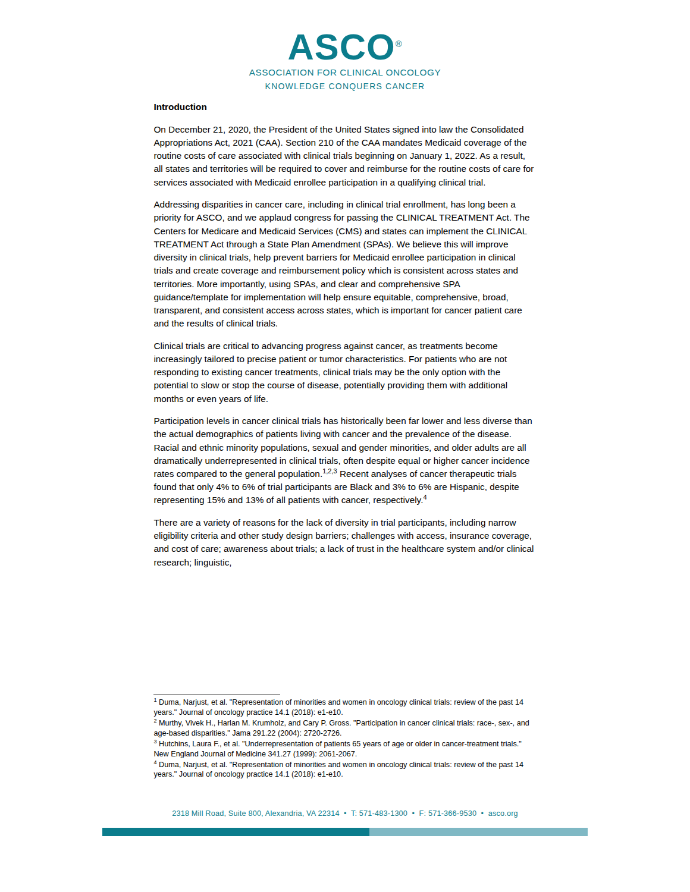ASCO®
ASSOCIATION FOR CLINICAL ONCOLOGY
KNOWLEDGE CONQUERS CANCER
Introduction
On December 21, 2020, the President of the United States signed into law the Consolidated Appropriations Act, 2021 (CAA). Section 210 of the CAA mandates Medicaid coverage of the routine costs of care associated with clinical trials beginning on January 1, 2022. As a result, all states and territories will be required to cover and reimburse for the routine costs of care for services associated with Medicaid enrollee participation in a qualifying clinical trial.
Addressing disparities in cancer care, including in clinical trial enrollment, has long been a priority for ASCO, and we applaud congress for passing the CLINICAL TREATMENT Act. The Centers for Medicare and Medicaid Services (CMS) and states can implement the CLINICAL TREATMENT Act through a State Plan Amendment (SPAs). We believe this will improve diversity in clinical trials, help prevent barriers for Medicaid enrollee participation in clinical trials and create coverage and reimbursement policy which is consistent across states and territories. More importantly, using SPAs, and clear and comprehensive SPA guidance/template for implementation will help ensure equitable, comprehensive, broad, transparent, and consistent access across states, which is important for cancer patient care and the results of clinical trials.
Clinical trials are critical to advancing progress against cancer, as treatments become increasingly tailored to precise patient or tumor characteristics. For patients who are not responding to existing cancer treatments, clinical trials may be the only option with the potential to slow or stop the course of disease, potentially providing them with additional months or even years of life.
Participation levels in cancer clinical trials has historically been far lower and less diverse than the actual demographics of patients living with cancer and the prevalence of the disease. Racial and ethnic minority populations, sexual and gender minorities, and older adults are all dramatically underrepresented in clinical trials, often despite equal or higher cancer incidence rates compared to the general population.1,2,3 Recent analyses of cancer therapeutic trials found that only 4% to 6% of trial participants are Black and 3% to 6% are Hispanic, despite representing 15% and 13% of all patients with cancer, respectively.4
There are a variety of reasons for the lack of diversity in trial participants, including narrow eligibility criteria and other study design barriers; challenges with access, insurance coverage, and cost of care; awareness about trials; a lack of trust in the healthcare system and/or clinical research; linguistic,
1 Duma, Narjust, et al. "Representation of minorities and women in oncology clinical trials: review of the past 14 years." Journal of oncology practice 14.1 (2018): e1-e10.
2 Murthy, Vivek H., Harlan M. Krumholz, and Cary P. Gross. "Participation in cancer clinical trials: race-, sex-, and age-based disparities." Jama 291.22 (2004): 2720-2726.
3 Hutchins, Laura F., et al. "Underrepresentation of patients 65 years of age or older in cancer-treatment trials." New England Journal of Medicine 341.27 (1999): 2061-2067.
4 Duma, Narjust, et al. "Representation of minorities and women in oncology clinical trials: review of the past 14 years." Journal of oncology practice 14.1 (2018): e1-e10.
2318 Mill Road, Suite 800, Alexandria, VA 22314 • T: 571-483-1300 • F: 571-366-9530 • asco.org